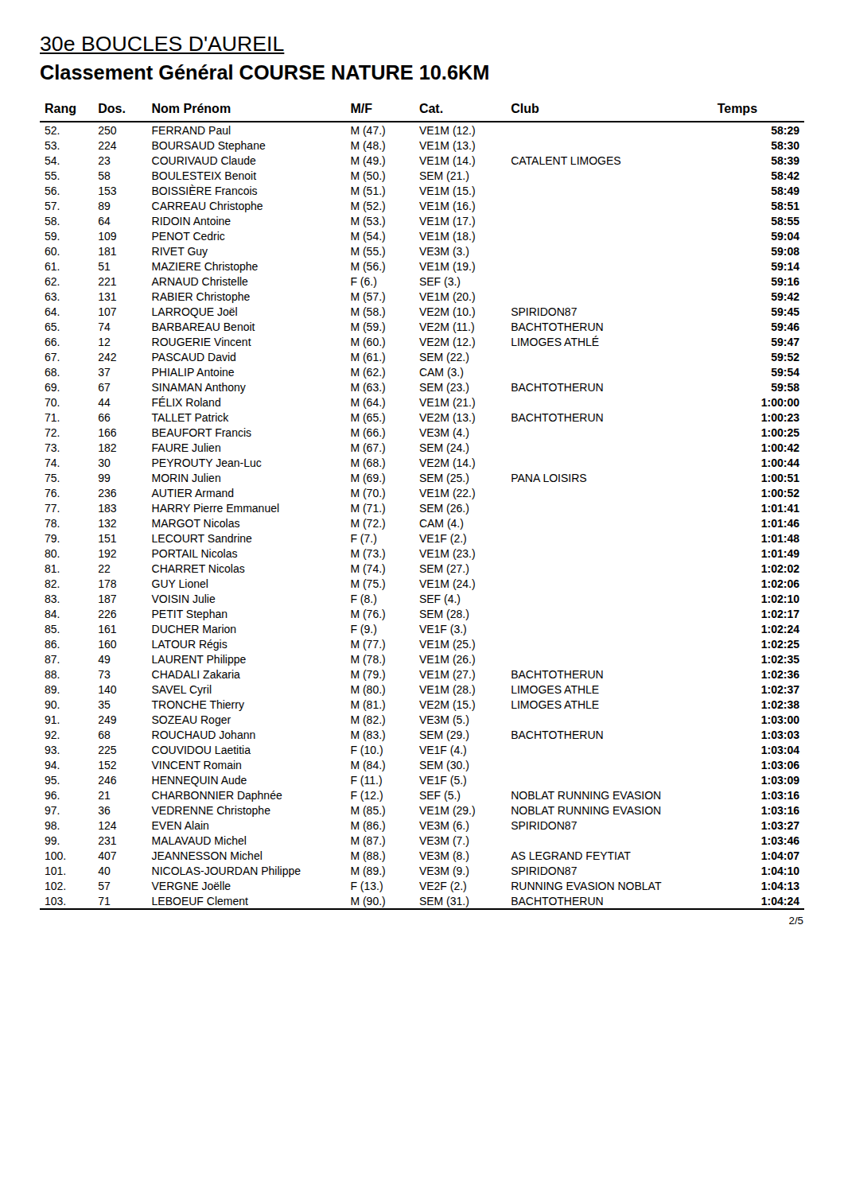30e BOUCLES D'AUREIL
Classement Général COURSE NATURE 10.6KM
| Rang | Dos. | Nom Prénom | M/F | Cat. | Club | Temps |
| --- | --- | --- | --- | --- | --- | --- |
| 52. | 250 | FERRAND Paul | M (47.) | VE1M (12.) | | 58:29 |
| 53. | 224 | BOURSAUD Stephane | M (48.) | VE1M (13.) | | 58:30 |
| 54. | 23 | COURIVAUD Claude | M (49.) | VE1M (14.) | CATALENT LIMOGES | 58:39 |
| 55. | 58 | BOULESTEIX Benoit | M (50.) | SEM (21.) | | 58:42 |
| 56. | 153 | BOISSIÈRE Francois | M (51.) | VE1M (15.) | | 58:49 |
| 57. | 89 | CARREAU Christophe | M (52.) | VE1M (16.) | | 58:51 |
| 58. | 64 | RIDOIN Antoine | M (53.) | VE1M (17.) | | 58:55 |
| 59. | 109 | PENOT Cedric | M (54.) | VE1M (18.) | | 59:04 |
| 60. | 181 | RIVET Guy | M (55.) | VE3M (3.) | | 59:08 |
| 61. | 51 | MAZIERE Christophe | M (56.) | VE1M (19.) | | 59:14 |
| 62. | 221 | ARNAUD Christelle | F (6.) | SEF (3.) | | 59:16 |
| 63. | 131 | RABIER Christophe | M (57.) | VE1M (20.) | | 59:42 |
| 64. | 107 | LARROQUE Joël | M (58.) | VE2M (10.) | SPIRIDON87 | 59:45 |
| 65. | 74 | BARBAREAU Benoit | M (59.) | VE2M (11.) | BACHTOTHERUN | 59:46 |
| 66. | 12 | ROUGERIE Vincent | M (60.) | VE2M (12.) | LIMOGES ATHLÉ | 59:47 |
| 67. | 242 | PASCAUD David | M (61.) | SEM (22.) | | 59:52 |
| 68. | 37 | PHIALIP Antoine | M (62.) | CAM (3.) | | 59:54 |
| 69. | 67 | SINAMAN Anthony | M (63.) | SEM (23.) | BACHTOTHERUN | 59:58 |
| 70. | 44 | FÉLIX Roland | M (64.) | VE1M (21.) | | 1:00:00 |
| 71. | 66 | TALLET Patrick | M (65.) | VE2M (13.) | BACHTOTHERUN | 1:00:23 |
| 72. | 166 | BEAUFORT Francis | M (66.) | VE3M (4.) | | 1:00:25 |
| 73. | 182 | FAURE Julien | M (67.) | SEM (24.) | | 1:00:42 |
| 74. | 30 | PEYROUTY Jean-Luc | M (68.) | VE2M (14.) | | 1:00:44 |
| 75. | 99 | MORIN Julien | M (69.) | SEM (25.) | PANA LOISIRS | 1:00:51 |
| 76. | 236 | AUTIER Armand | M (70.) | VE1M (22.) | | 1:00:52 |
| 77. | 183 | HARRY Pierre Emmanuel | M (71.) | SEM (26.) | | 1:01:41 |
| 78. | 132 | MARGOT Nicolas | M (72.) | CAM (4.) | | 1:01:46 |
| 79. | 151 | LECOURT Sandrine | F (7.) | VE1F (2.) | | 1:01:48 |
| 80. | 192 | PORTAIL Nicolas | M (73.) | VE1M (23.) | | 1:01:49 |
| 81. | 22 | CHARRET Nicolas | M (74.) | SEM (27.) | | 1:02:02 |
| 82. | 178 | GUY Lionel | M (75.) | VE1M (24.) | | 1:02:06 |
| 83. | 187 | VOISIN Julie | F (8.) | SEF (4.) | | 1:02:10 |
| 84. | 226 | PETIT Stephan | M (76.) | SEM (28.) | | 1:02:17 |
| 85. | 161 | DUCHER Marion | F (9.) | VE1F (3.) | | 1:02:24 |
| 86. | 160 | LATOUR Régis | M (77.) | VE1M (25.) | | 1:02:25 |
| 87. | 49 | LAURENT Philippe | M (78.) | VE1M (26.) | | 1:02:35 |
| 88. | 73 | CHADALI Zakaria | M (79.) | VE1M (27.) | BACHTOTHERUN | 1:02:36 |
| 89. | 140 | SAVEL Cyril | M (80.) | VE1M (28.) | LIMOGES ATHLE | 1:02:37 |
| 90. | 35 | TRONCHE Thierry | M (81.) | VE2M (15.) | LIMOGES ATHLE | 1:02:38 |
| 91. | 249 | SOZEAU Roger | M (82.) | VE3M (5.) | | 1:03:00 |
| 92. | 68 | ROUCHAUD Johann | M (83.) | SEM (29.) | BACHTOTHERUN | 1:03:03 |
| 93. | 225 | COUVIDOU Laetitia | F (10.) | VE1F (4.) | | 1:03:04 |
| 94. | 152 | VINCENT Romain | M (84.) | SEM (30.) | | 1:03:06 |
| 95. | 246 | HENNEQUIN Aude | F (11.) | VE1F (5.) | | 1:03:09 |
| 96. | 21 | CHARBONNIER Daphnée | F (12.) | SEF (5.) | NOBLAT RUNNING EVASION | 1:03:16 |
| 97. | 36 | VEDRENNE Christophe | M (85.) | VE1M (29.) | NOBLAT RUNNING EVASION | 1:03:16 |
| 98. | 124 | EVEN Alain | M (86.) | VE3M (6.) | SPIRIDON87 | 1:03:27 |
| 99. | 231 | MALAVAUD Michel | M (87.) | VE3M (7.) | | 1:03:46 |
| 100. | 407 | JEANNESSON Michel | M (88.) | VE3M (8.) | AS LEGRAND FEYTIAT | 1:04:07 |
| 101. | 40 | NICOLAS-JOURDAN Philippe | M (89.) | VE3M (9.) | SPIRIDON87 | 1:04:10 |
| 102. | 57 | VERGNE Joëlle | F (13.) | VE2F (2.) | RUNNING EVASION NOBLAT | 1:04:13 |
| 103. | 71 | LEBOEUF Clement | M (90.) | SEM (31.) | BACHTOTHERUN | 1:04:24 |
| 2/5 |